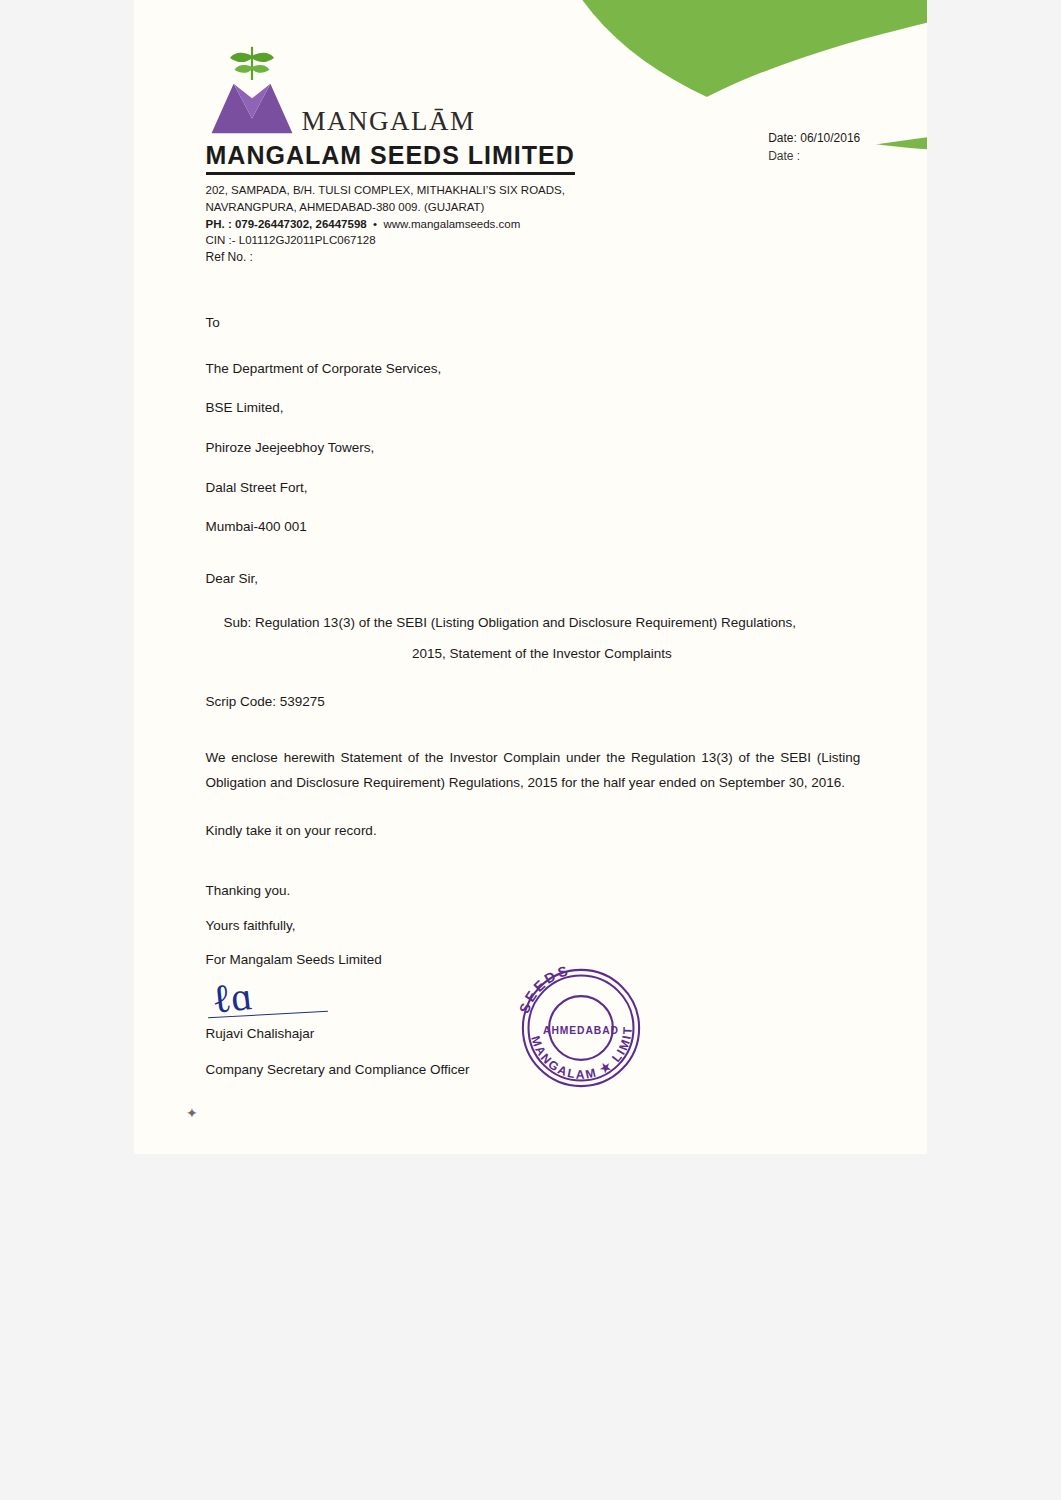MANGALĀM
MANGALAM SEEDS LIMITED
202, SAMPADA, B/H. TULSI COMPLEX, MITHAKHALI’S SIX ROADS,
NAVRANGPURA, AHMEDABAD-380 009. (GUJARAT)
PH. : 079-26447302, 26447598 • www.mangalamseeds.com
CIN :- L01112GJ2011PLC067128
Date: 06/10/2016
Date :
Ref No. :
To
The Department of Corporate Services,
BSE Limited,
Phiroze Jeejeebhoy Towers,
Dalal Street Fort,
Mumbai-400 001
Dear Sir,
Sub: Regulation 13(3) of the SEBI (Listing Obligation and Disclosure Requirement) Regulations,
2015, Statement of the Investor Complaints
Scrip Code: 539275
We enclose herewith Statement of the Investor Complain under the Regulation 13(3) of the SEBI (Listing Obligation and Disclosure Requirement) Regulations, 2015 for the half year ended on September 30, 2016.
Kindly take it on your record.
Thanking you.
Yours faithfully,
For Mangalam Seeds Limited
ℓɑ
Rujavi Chalishajar
Company Secretary and Compliance Officer
SEEDS MANGALAM ★ LIMITED AHMEDABAD
✦